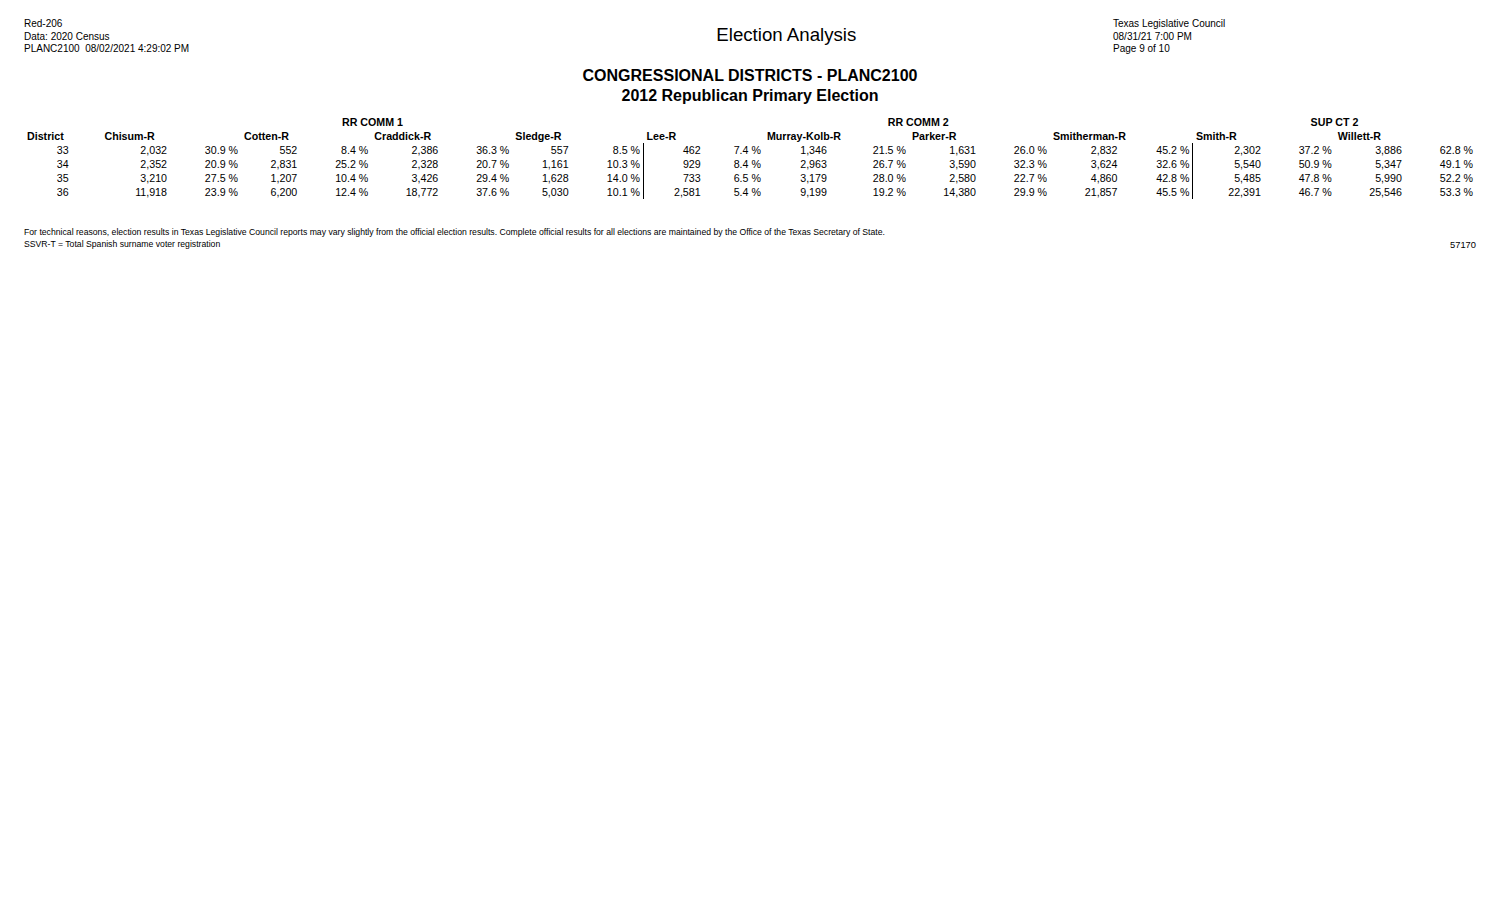Red-206
Data: 2020 Census
PLANC2100 08/02/2021 4:29:02 PM
Texas Legislative Council
08/31/21 7:00 PM
Page 9 of 10
Election Analysis
CONGRESSIONAL DISTRICTS - PLANC2100
2012 Republican Primary Election
| | RR COMM 1 | RR COMM 2 | SUP CT 2 |
| --- | --- | --- | --- |
| District | Chisum-R | Cotten-R | Craddick-R | Sledge-R | Lee-R | Murray-Kolb-R | Parker-R | Smitherman-R | Smith-R | Willett-R |
| 33 | 2,032 | 30.9 % | 552 | 8.4 % | 2,386 | 36.3 % | 557 | 8.5 % | 462 | 7.4 % | 1,346 | 21.5 % | 1,631 | 26.0 % | 2,832 | 45.2 % | 2,302 | 37.2 % | 3,886 | 62.8 % |
| 34 | 2,352 | 20.9 % | 2,831 | 25.2 % | 2,328 | 20.7 % | 1,161 | 10.3 % | 929 | 8.4 % | 2,963 | 26.7 % | 3,590 | 32.3 % | 3,624 | 32.6 % | 5,540 | 50.9 % | 5,347 | 49.1 % |
| 35 | 3,210 | 27.5 % | 1,207 | 10.4 % | 3,426 | 29.4 % | 1,628 | 14.0 % | 733 | 6.5 % | 3,179 | 28.0 % | 2,580 | 22.7 % | 4,860 | 42.8 % | 5,485 | 47.8 % | 5,990 | 52.2 % |
| 36 | 11,918 | 23.9 % | 6,200 | 12.4 % | 18,772 | 37.6 % | 5,030 | 10.1 % | 2,581 | 5.4 % | 9,199 | 19.2 % | 14,380 | 29.9 % | 21,857 | 45.5 % | 22,391 | 46.7 % | 25,546 | 53.3 % |
For technical reasons, election results in Texas Legislative Council reports may vary slightly from the official election results. Complete official results for all elections are maintained by the Office of the Texas Secretary of State.
SSVR-T = Total Spanish surname voter registration 57170